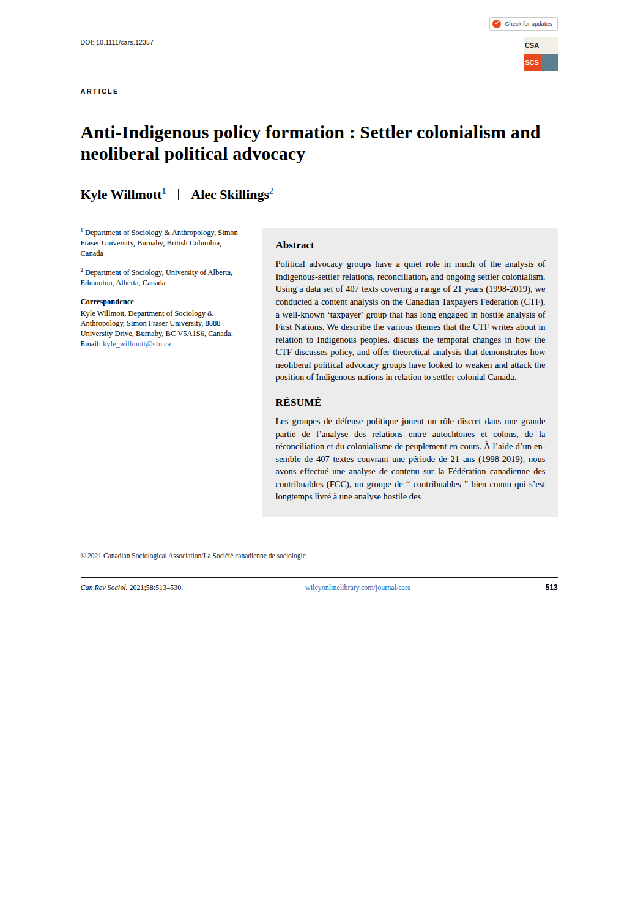Check for updates
DOI: 10.1111/cars.12357
CSA
SCS
ARTICLE
Anti-Indigenous policy formation : Settler colonialism and neoliberal political advocacy
Kyle Willmott1 Alec Skillings2
1 Department of Sociology & Anthropology, Simon Fraser University, Burnaby, British Columbia, Canada
2 Department of Sociology, University of Alberta, Edmonton, Alberta, Canada
Correspondence
Kyle Willmott, Department of Sociology & Anthropology, Simon Fraser University, 8888 University Drive, Burnaby, BC V5A1S6, Canada.
Email: kyle_willmott@sfu.ca
Abstract
Political advocacy groups have a quiet role in much of the analysis of Indigenous-settler relations, reconciliation, and ongoing settler colonialism. Using a data set of 407 texts covering a range of 21 years (1998-2019), we conducted a content analysis on the Canadian Taxpayers Federation (CTF), a well-known ‘taxpayer’ group that has long engaged in hostile analysis of First Nations. We describe the various themes that the CTF writes about in relation to Indigenous peoples, discuss the temporal changes in how the CTF discusses policy, and offer theoretical analysis that demonstrates how neoliberal political advocacy groups have looked to weaken and attack the position of Indigenous nations in relation to settler colonial Canada.
RÉSUMÉ
Les groupes de défense politique jouent un rôle discret dans une grande partie de l’analyse des relations entre autochtones et colons, de la réconciliation et du colonialisme de peuplement en cours. À l’aide d’un ensemble de 407 textes couvrant une période de 21 ans (1998-2019), nous avons effectué une analyse de contenu sur la Fédération canadienne des contribuables (FCC), un groupe de “ contribuables ” bien connu qui s’est longtemps livré à une analyse hostile des
© 2021 Canadian Sociological Association/La Société canadienne de sociologie
Can Rev Sociol. 2021;58:513–530.
wileyonlinelibrary.com/journal/cars
513